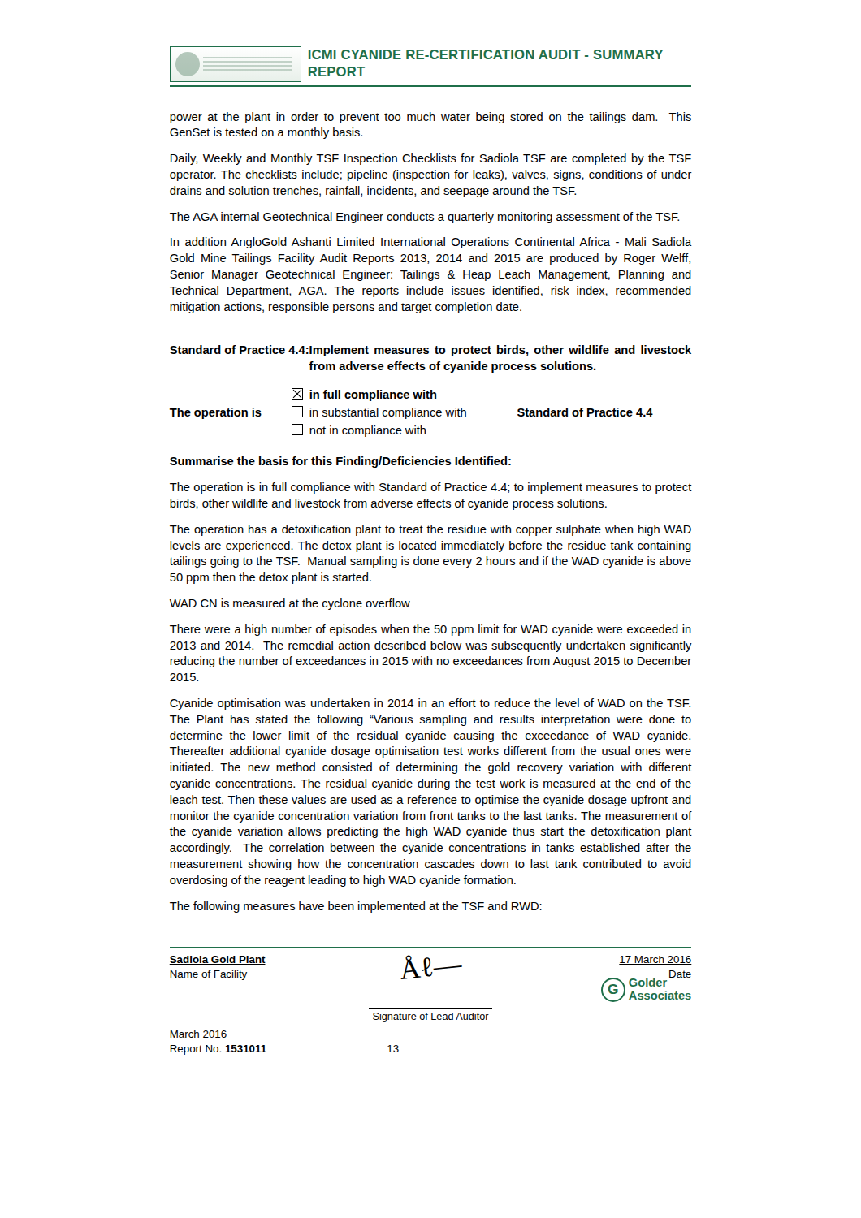| | ICMI CYANIDE RE-CERTIFICATION AUDIT - SUMMARY REPORT |
power at the plant in order to prevent too much water being stored on the tailings dam. This GenSet is tested on a monthly basis.
Daily, Weekly and Monthly TSF Inspection Checklists for Sadiola TSF are completed by the TSF operator. The checklists include; pipeline (inspection for leaks), valves, signs, conditions of under drains and solution trenches, rainfall, incidents, and seepage around the TSF.
The AGA internal Geotechnical Engineer conducts a quarterly monitoring assessment of the TSF.
In addition AngloGold Ashanti Limited International Operations Continental Africa - Mali Sadiola Gold Mine Tailings Facility Audit Reports 2013, 2014 and 2015 are produced by Roger Welff, Senior Manager Geotechnical Engineer: Tailings & Heap Leach Management, Planning and Technical Department, AGA. The reports include issues identified, risk index, recommended mitigation actions, responsible persons and target completion date.
| Standard of Practice 4.4: | Implement measures to protect birds, other wildlife and livestock from adverse effects of cyanide process solutions. |
| | in full compliance with | |
| The operation is | in substantial compliance with | Standard of Practice 4.4 |
| | not in compliance with | |
Summarise the basis for this Finding/Deficiencies Identified:
The operation is in full compliance with Standard of Practice 4.4; to implement measures to protect birds, other wildlife and livestock from adverse effects of cyanide process solutions.
The operation has a detoxification plant to treat the residue with copper sulphate when high WAD levels are experienced. The detox plant is located immediately before the residue tank containing tailings going to the TSF. Manual sampling is done every 2 hours and if the WAD cyanide is above 50 ppm then the detox plant is started.
WAD CN is measured at the cyclone overflow
There were a high number of episodes when the 50 ppm limit for WAD cyanide were exceeded in 2013 and 2014. The remedial action described below was subsequently undertaken significantly reducing the number of exceedances in 2015 with no exceedances from August 2015 to December 2015.
Cyanide optimisation was undertaken in 2014 in an effort to reduce the level of WAD on the TSF. The Plant has stated the following “Various sampling and results interpretation were done to determine the lower limit of the residual cyanide causing the exceedance of WAD cyanide. Thereafter additional cyanide dosage optimisation test works different from the usual ones were initiated. The new method consisted of determining the gold recovery variation with different cyanide concentrations. The residual cyanide during the test work is measured at the end of the leach test. Then these values are used as a reference to optimise the cyanide dosage upfront and monitor the cyanide concentration variation from front tanks to the last tanks. The measurement of the cyanide variation allows predicting the high WAD cyanide thus start the detoxification plant accordingly. The correlation between the cyanide concentrations in tanks established after the measurement showing how the concentration cascades down to last tank contributed to avoid overdosing of the reagent leading to high WAD cyanide formation.
The following measures have been implemented at the TSF and RWD:
| Sadiola Gold Plant Name of Facility | Åℓ— Signature of Lead Auditor | 17 March 2016 Date G Golder Associates |
March 2016
Report No. 1531011
13